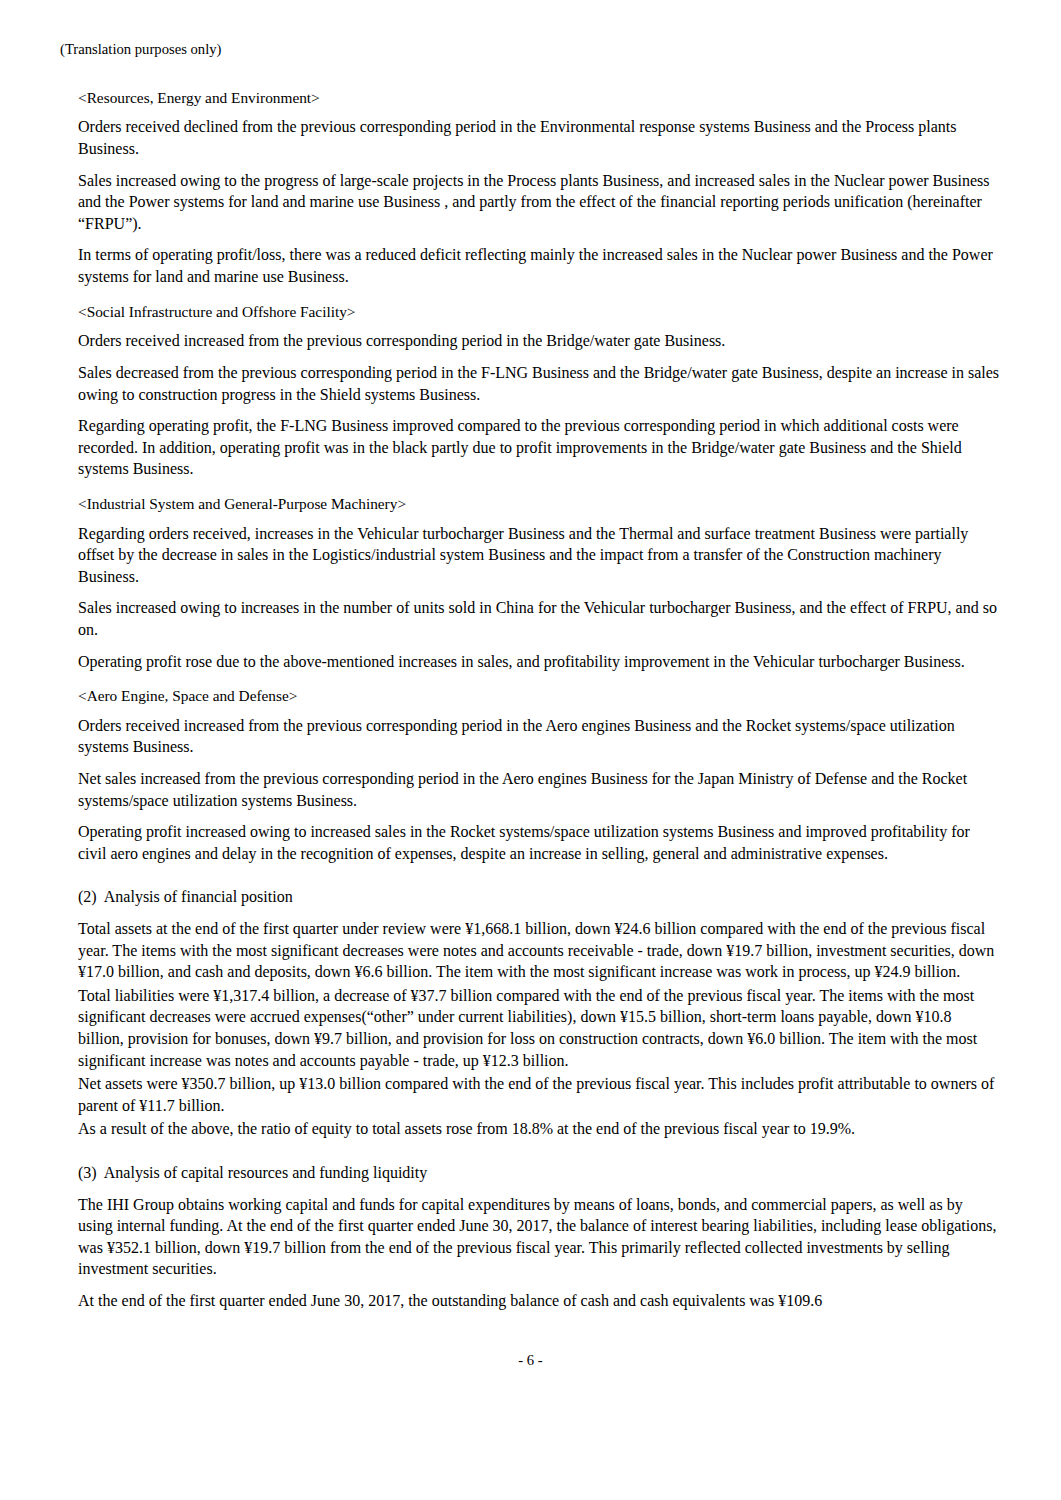(Translation purposes only)
<Resources, Energy and Environment>
Orders received declined from the previous corresponding period in the Environmental response systems Business and the Process plants Business.
Sales increased owing to the progress of large-scale projects in the Process plants Business, and increased sales in the Nuclear power Business and the Power systems for land and marine use Business , and partly from the effect of the financial reporting periods unification (hereinafter “FRPU”).
In terms of operating profit/loss, there was a reduced deficit reflecting mainly the increased sales in the Nuclear power Business and the Power systems for land and marine use Business.
<Social Infrastructure and Offshore Facility>
Orders received increased from the previous corresponding period in the Bridge/water gate Business.
Sales decreased from the previous corresponding period in the F-LNG Business and the Bridge/water gate Business, despite an increase in sales owing to construction progress in the Shield systems Business.
Regarding operating profit, the F-LNG Business improved compared to the previous corresponding period in which additional costs were recorded. In addition, operating profit was in the black partly due to profit improvements in the Bridge/water gate Business and the Shield systems Business.
<Industrial System and General-Purpose Machinery>
Regarding orders received, increases in the Vehicular turbocharger Business and the Thermal and surface treatment Business were partially offset by the decrease in sales in the Logistics/industrial system Business and the impact from a transfer of the Construction machinery Business.
Sales increased owing to increases in the number of units sold in China for the Vehicular turbocharger Business, and the effect of FRPU, and so on.
Operating profit rose due to the above-mentioned increases in sales, and profitability improvement in the Vehicular turbocharger Business.
<Aero Engine, Space and Defense>
Orders received increased from the previous corresponding period in the Aero engines Business and the Rocket systems/space utilization systems Business.
Net sales increased from the previous corresponding period in the Aero engines Business for the Japan Ministry of Defense and the Rocket systems/space utilization systems Business.
Operating profit increased owing to increased sales in the Rocket systems/space utilization systems Business and improved profitability for civil aero engines and delay in the recognition of expenses, despite an increase in selling, general and administrative expenses.
(2) Analysis of financial position
Total assets at the end of the first quarter under review were ¥1,668.1 billion, down ¥24.6 billion compared with the end of the previous fiscal year. The items with the most significant decreases were notes and accounts receivable - trade, down ¥19.7 billion, investment securities, down ¥17.0 billion, and cash and deposits, down ¥6.6 billion. The item with the most significant increase was work in process, up ¥24.9 billion.
Total liabilities were ¥1,317.4 billion, a decrease of ¥37.7 billion compared with the end of the previous fiscal year. The items with the most significant decreases were accrued expenses(“other” under current liabilities), down ¥15.5 billion, short-term loans payable, down ¥10.8 billion, provision for bonuses, down ¥9.7 billion, and provision for loss on construction contracts, down ¥6.0 billion. The item with the most significant increase was notes and accounts payable - trade, up ¥12.3 billion.
Net assets were ¥350.7 billion, up ¥13.0 billion compared with the end of the previous fiscal year. This includes profit attributable to owners of parent of ¥11.7 billion.
As a result of the above, the ratio of equity to total assets rose from 18.8% at the end of the previous fiscal year to 19.9%.
(3) Analysis of capital resources and funding liquidity
The IHI Group obtains working capital and funds for capital expenditures by means of loans, bonds, and commercial papers, as well as by using internal funding. At the end of the first quarter ended June 30, 2017, the balance of interest bearing liabilities, including lease obligations, was ¥352.1 billion, down ¥19.7 billion from the end of the previous fiscal year. This primarily reflected collected investments by selling investment securities.
At the end of the first quarter ended June 30, 2017, the outstanding balance of cash and cash equivalents was ¥109.6
- 6 -